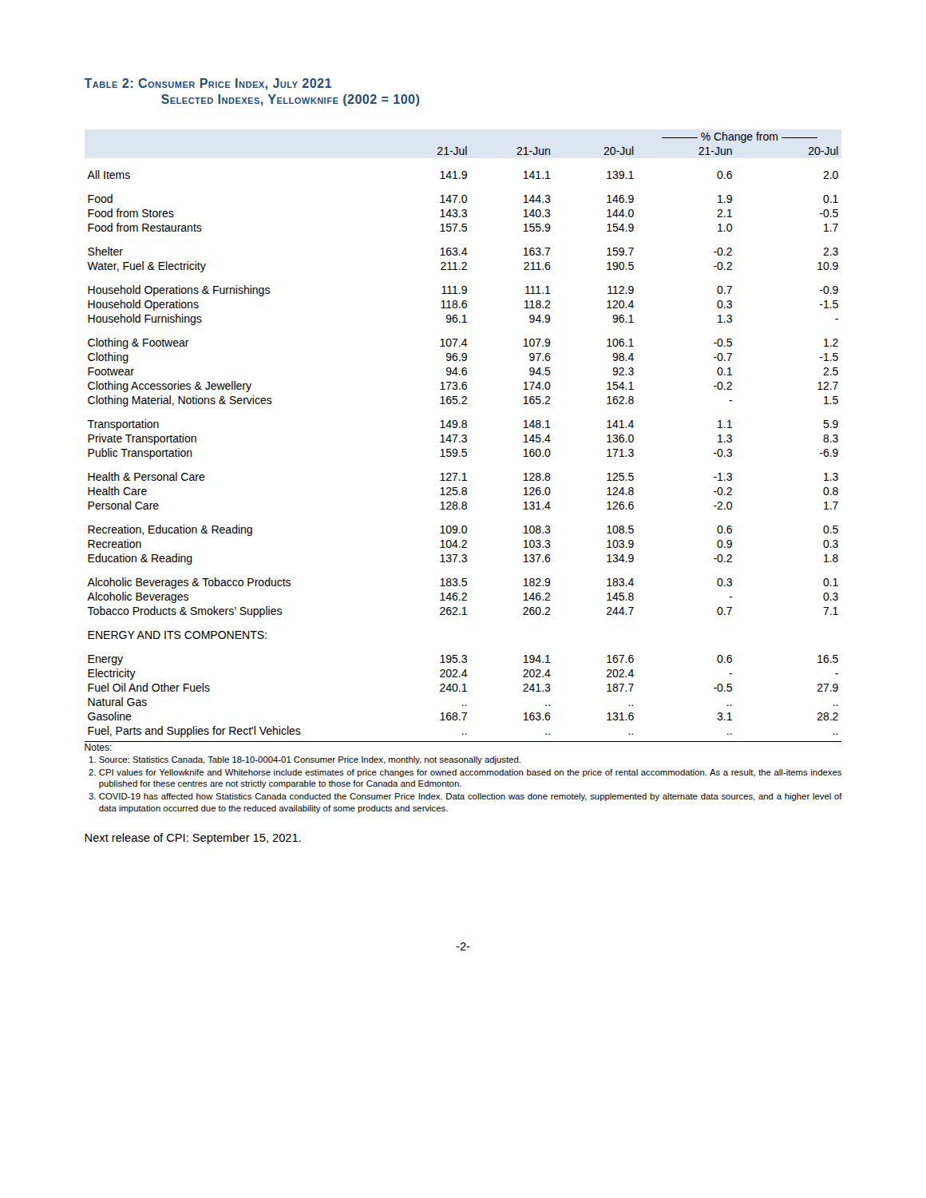Table 2: Consumer Price Index, July 2021 Selected Indexes, Yellowknife (2002 = 100)
| | | | | % Change from |
| --- | --- | --- | --- | --- |
| | 21-Jul | 21-Jun | 20-Jul | 21-Jun | 20-Jul |
| All Items | 141.9 | 141.1 | 139.1 | 0.6 | 2.0 |
| Food | 147.0 | 144.3 | 146.9 | 1.9 | 0.1 |
| Food from Stores | 143.3 | 140.3 | 144.0 | 2.1 | -0.5 |
| Food from Restaurants | 157.5 | 155.9 | 154.9 | 1.0 | 1.7 |
| Shelter | 163.4 | 163.7 | 159.7 | -0.2 | 2.3 |
| Water, Fuel & Electricity | 211.2 | 211.6 | 190.5 | -0.2 | 10.9 |
| Household Operations & Furnishings | 111.9 | 111.1 | 112.9 | 0.7 | -0.9 |
| Household Operations | 118.6 | 118.2 | 120.4 | 0.3 | -1.5 |
| Household Furnishings | 96.1 | 94.9 | 96.1 | 1.3 | - |
| Clothing & Footwear | 107.4 | 107.9 | 106.1 | -0.5 | 1.2 |
| Clothing | 96.9 | 97.6 | 98.4 | -0.7 | -1.5 |
| Footwear | 94.6 | 94.5 | 92.3 | 0.1 | 2.5 |
| Clothing Accessories & Jewellery | 173.6 | 174.0 | 154.1 | -0.2 | 12.7 |
| Clothing Material, Notions & Services | 165.2 | 165.2 | 162.8 | - | 1.5 |
| Transportation | 149.8 | 148.1 | 141.4 | 1.1 | 5.9 |
| Private Transportation | 147.3 | 145.4 | 136.0 | 1.3 | 8.3 |
| Public Transportation | 159.5 | 160.0 | 171.3 | -0.3 | -6.9 |
| Health & Personal Care | 127.1 | 128.8 | 125.5 | -1.3 | 1.3 |
| Health Care | 125.8 | 126.0 | 124.8 | -0.2 | 0.8 |
| Personal Care | 128.8 | 131.4 | 126.6 | -2.0 | 1.7 |
| Recreation, Education & Reading | 109.0 | 108.3 | 108.5 | 0.6 | 0.5 |
| Recreation | 104.2 | 103.3 | 103.9 | 0.9 | 0.3 |
| Education & Reading | 137.3 | 137.6 | 134.9 | -0.2 | 1.8 |
| Alcoholic Beverages & Tobacco Products | 183.5 | 182.9 | 183.4 | 0.3 | 0.1 |
| Alcoholic Beverages | 146.2 | 146.2 | 145.8 | - | 0.3 |
| Tobacco Products & Smokers’ Supplies | 262.1 | 260.2 | 244.7 | 0.7 | 7.1 |
| ENERGY AND ITS COMPONENTS: | | | | | |
| Energy | 195.3 | 194.1 | 167.6 | 0.6 | 16.5 |
| Electricity | 202.4 | 202.4 | 202.4 | - | - |
| Fuel Oil And Other Fuels | 240.1 | 241.3 | 187.7 | -0.5 | 27.9 |
| Natural Gas | .. | .. | .. | .. | .. |
| Gasoline | 168.7 | 163.6 | 131.6 | 3.1 | 28.2 |
| Fuel, Parts and Supplies for Rect'l Vehicles | .. | .. | .. | .. | .. |
Notes:
Source: Statistics Canada, Table 18-10-0004-01 Consumer Price Index, monthly, not seasonally adjusted.
CPI values for Yellowknife and Whitehorse include estimates of price changes for owned accommodation based on the price of rental accommodation. As a result, the all-items indexes published for these centres are not strictly comparable to those for Canada and Edmonton.
COVID-19 has affected how Statistics Canada conducted the Consumer Price Index. Data collection was done remotely, supplemented by alternate data sources, and a higher level of data imputation occurred due to the reduced availability of some products and services.
Next release of CPI: September 15, 2021.
-2-